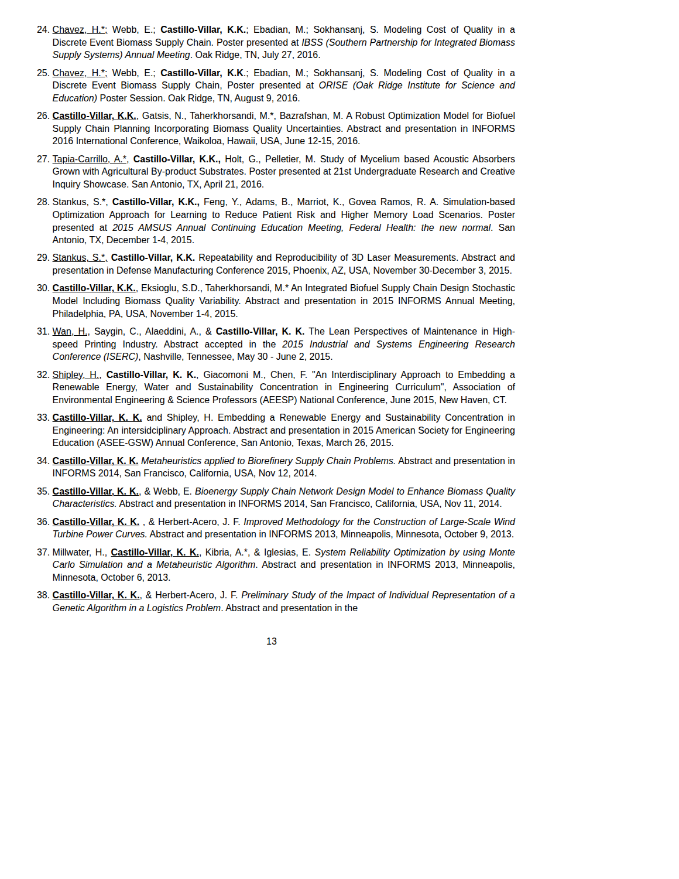Chavez, H.*; Webb, E.; Castillo-Villar, K.K.; Ebadian, M.; Sokhansanj, S. Modeling Cost of Quality in a Discrete Event Biomass Supply Chain. Poster presented at IBSS (Southern Partnership for Integrated Biomass Supply Systems) Annual Meeting. Oak Ridge, TN, July 27, 2016.
Chavez, H.*; Webb, E.; Castillo-Villar, K.K.; Ebadian, M.; Sokhansanj, S. Modeling Cost of Quality in a Discrete Event Biomass Supply Chain, Poster presented at ORISE (Oak Ridge Institute for Science and Education) Poster Session. Oak Ridge, TN, August 9, 2016.
Castillo-Villar, K.K., Gatsis, N., Taherkhorsandi, M.*, Bazrafshan, M. A Robust Optimization Model for Biofuel Supply Chain Planning Incorporating Biomass Quality Uncertainties. Abstract and presentation in INFORMS 2016 International Conference, Waikoloa, Hawaii, USA, June 12-15, 2016.
Tapia-Carrillo, A.*, Castillo-Villar, K.K., Holt, G., Pelletier, M. Study of Mycelium based Acoustic Absorbers Grown with Agricultural By-product Substrates. Poster presented at 21st Undergraduate Research and Creative Inquiry Showcase. San Antonio, TX, April 21, 2016.
Stankus, S.*, Castillo-Villar, K.K., Feng, Y., Adams, B., Marriot, K., Govea Ramos, R. A. Simulation-based Optimization Approach for Learning to Reduce Patient Risk and Higher Memory Load Scenarios. Poster presented at 2015 AMSUS Annual Continuing Education Meeting, Federal Health: the new normal. San Antonio, TX, December 1-4, 2015.
Stankus, S.*, Castillo-Villar, K.K. Repeatability and Reproducibility of 3D Laser Measurements. Abstract and presentation in Defense Manufacturing Conference 2015, Phoenix, AZ, USA, November 30-December 3, 2015.
Castillo-Villar, K.K., Eksioglu, S.D., Taherkhorsandi, M.* An Integrated Biofuel Supply Chain Design Stochastic Model Including Biomass Quality Variability. Abstract and presentation in 2015 INFORMS Annual Meeting, Philadelphia, PA, USA, November 1-4, 2015.
Wan, H., Saygin, C., Alaeddini, A., & Castillo-Villar, K. K. The Lean Perspectives of Maintenance in High-speed Printing Industry. Abstract accepted in the 2015 Industrial and Systems Engineering Research Conference (ISERC), Nashville, Tennessee, May 30 - June 2, 2015.
Shipley, H., Castillo-Villar, K. K., Giacomoni M., Chen, F. "An Interdisciplinary Approach to Embedding a Renewable Energy, Water and Sustainability Concentration in Engineering Curriculum", Association of Environmental Engineering & Science Professors (AEESP) National Conference, June 2015, New Haven, CT.
Castillo-Villar, K. K. and Shipley, H. Embedding a Renewable Energy and Sustainability Concentration in Engineering: An intersidciplinary Approach. Abstract and presentation in 2015 American Society for Engineering Education (ASEE-GSW) Annual Conference, San Antonio, Texas, March 26, 2015.
Castillo-Villar, K. K. Metaheuristics applied to Biorefinery Supply Chain Problems. Abstract and presentation in INFORMS 2014, San Francisco, California, USA, Nov 12, 2014.
Castillo-Villar, K. K., & Webb, E. Bioenergy Supply Chain Network Design Model to Enhance Biomass Quality Characteristics. Abstract and presentation in INFORMS 2014, San Francisco, California, USA, Nov 11, 2014.
Castillo-Villar, K. K. , & Herbert-Acero, J. F. Improved Methodology for the Construction of Large-Scale Wind Turbine Power Curves. Abstract and presentation in INFORMS 2013, Minneapolis, Minnesota, October 9, 2013.
Millwater, H., Castillo-Villar, K. K., Kibria, A.*, & Iglesias, E. System Reliability Optimization by using Monte Carlo Simulation and a Metaheuristic Algorithm. Abstract and presentation in INFORMS 2013, Minneapolis, Minnesota, October 6, 2013.
Castillo-Villar, K. K., & Herbert-Acero, J. F. Preliminary Study of the Impact of Individual Representation of a Genetic Algorithm in a Logistics Problem. Abstract and presentation in the
13